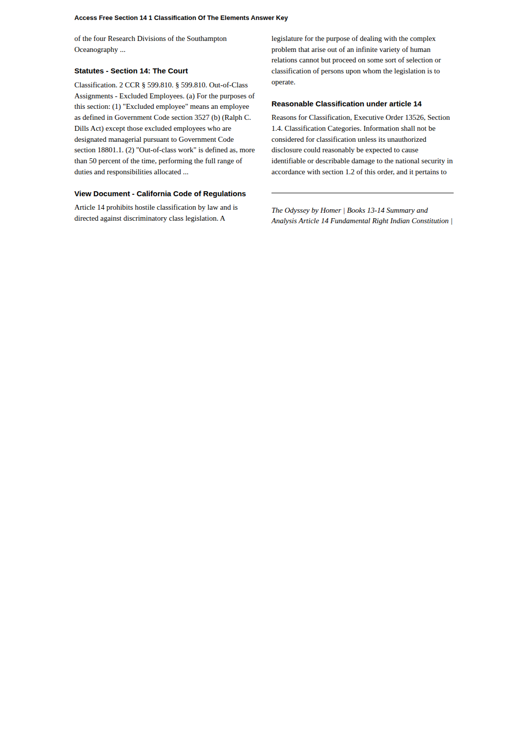Access Free Section 14 1 Classification Of The Elements Answer Key
of the four Research Divisions of the Southampton Oceanography ...
Statutes - Section 14: The Court
Classification. 2 CCR § 599.810. § 599.810. Out-of-Class Assignments - Excluded Employees. (a) For the purposes of this section: (1) "Excluded employee" means an employee as defined in Government Code section 3527 (b) (Ralph C. Dills Act) except those excluded employees who are designated managerial pursuant to Government Code section 18801.1. (2) "Out-of-class work" is defined as, more than 50 percent of the time, performing the full range of duties and responsibilities allocated ...
View Document - California Code of Regulations
Article 14 prohibits hostile classification by law and is directed against discriminatory class legislation. A legislature for the purpose of dealing with the complex problem that arise out of an infinite variety of human relations cannot but proceed on some sort of selection or classification of persons upon whom the legislation is to operate.
Reasonable Classification under article 14
Reasons for Classification, Executive Order 13526, Section 1.4. Classification Categories. Information shall not be considered for classification unless its unauthorized disclosure could reasonably be expected to cause identifiable or describable damage to the national security in accordance with section 1.2 of this order, and it pertains to
The Odyssey by Homer | Books 13-14 Summary and Analysis Article 14 Fundamental Right Indian Constitution |